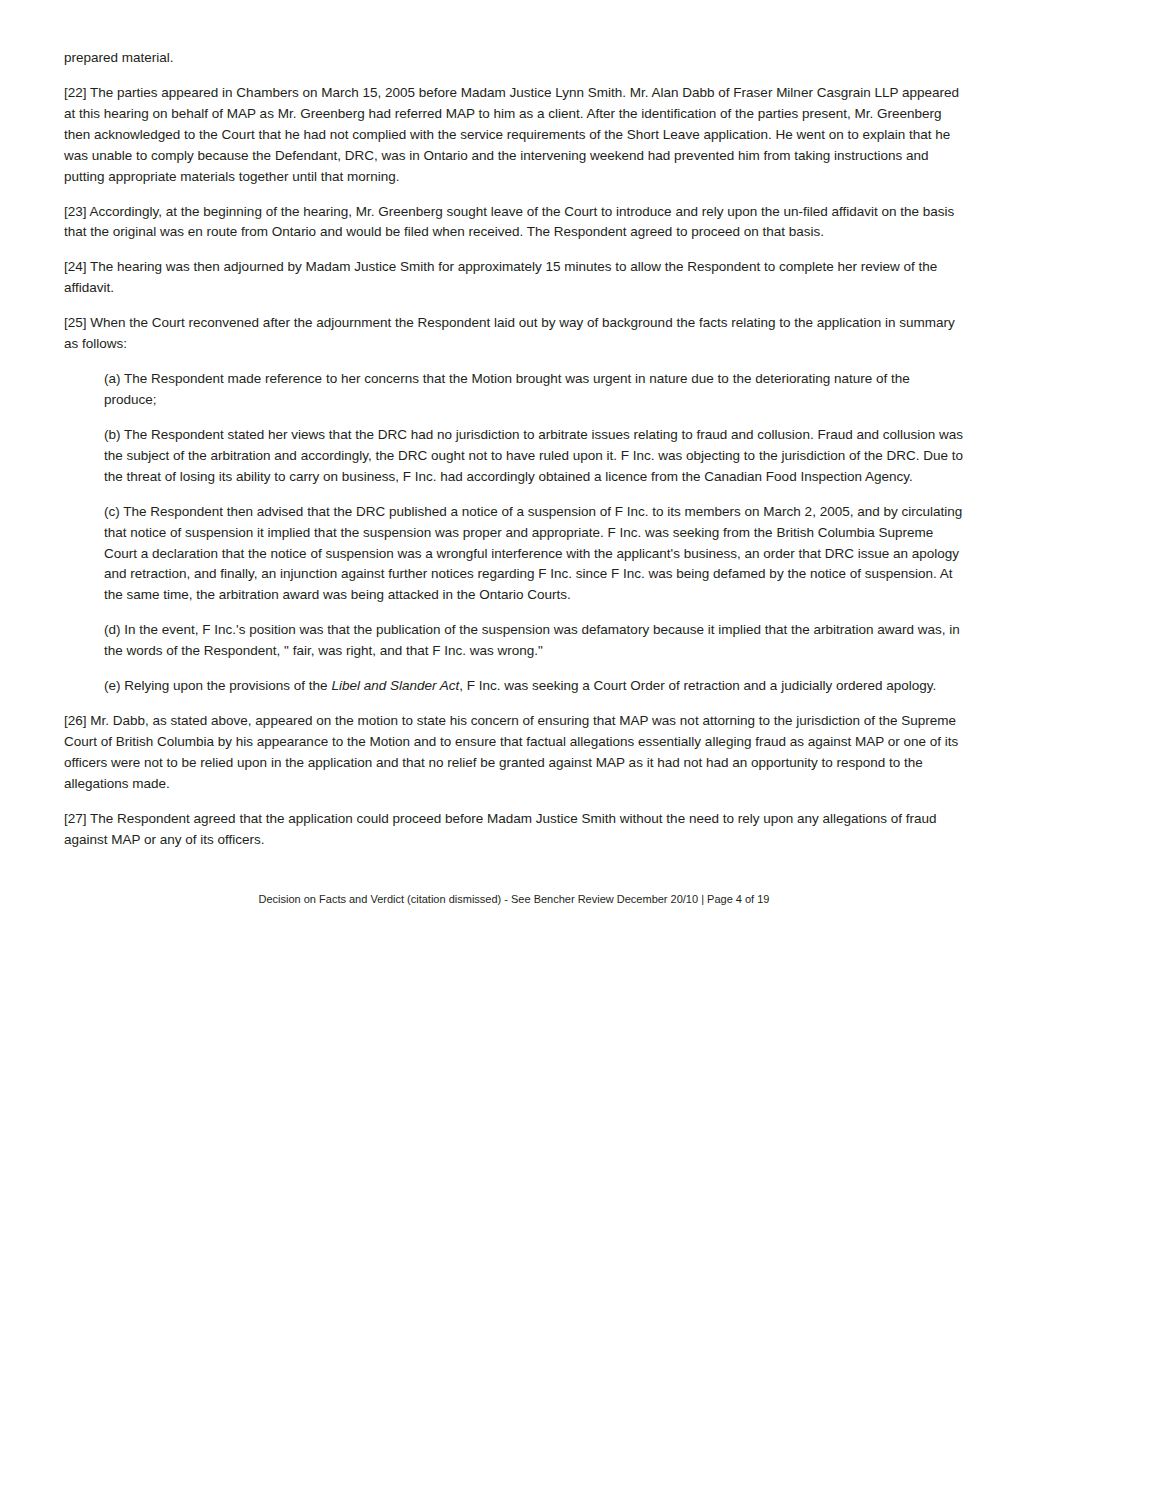prepared material.
[22] The parties appeared in Chambers on March 15, 2005 before Madam Justice Lynn Smith. Mr. Alan Dabb of Fraser Milner Casgrain LLP appeared at this hearing on behalf of MAP as Mr. Greenberg had referred MAP to him as a client. After the identification of the parties present, Mr. Greenberg then acknowledged to the Court that he had not complied with the service requirements of the Short Leave application. He went on to explain that he was unable to comply because the Defendant, DRC, was in Ontario and the intervening weekend had prevented him from taking instructions and putting appropriate materials together until that morning.
[23] Accordingly, at the beginning of the hearing, Mr. Greenberg sought leave of the Court to introduce and rely upon the un-filed affidavit on the basis that the original was en route from Ontario and would be filed when received. The Respondent agreed to proceed on that basis.
[24] The hearing was then adjourned by Madam Justice Smith for approximately 15 minutes to allow the Respondent to complete her review of the affidavit.
[25] When the Court reconvened after the adjournment the Respondent laid out by way of background the facts relating to the application in summary as follows:
(a) The Respondent made reference to her concerns that the Motion brought was urgent in nature due to the deteriorating nature of the produce;
(b) The Respondent stated her views that the DRC had no jurisdiction to arbitrate issues relating to fraud and collusion. Fraud and collusion was the subject of the arbitration and accordingly, the DRC ought not to have ruled upon it. F Inc. was objecting to the jurisdiction of the DRC. Due to the threat of losing its ability to carry on business, F Inc. had accordingly obtained a licence from the Canadian Food Inspection Agency.
(c) The Respondent then advised that the DRC published a notice of a suspension of F Inc. to its members on March 2, 2005, and by circulating that notice of suspension it implied that the suspension was proper and appropriate. F Inc. was seeking from the British Columbia Supreme Court a declaration that the notice of suspension was a wrongful interference with the applicant's business, an order that DRC issue an apology and retraction, and finally, an injunction against further notices regarding F Inc. since F Inc. was being defamed by the notice of suspension. At the same time, the arbitration award was being attacked in the Ontario Courts.
(d) In the event, F Inc.'s position was that the publication of the suspension was defamatory because it implied that the arbitration award was, in the words of the Respondent, " fair, was right, and that F Inc. was wrong."
(e) Relying upon the provisions of the Libel and Slander Act, F Inc. was seeking a Court Order of retraction and a judicially ordered apology.
[26] Mr. Dabb, as stated above, appeared on the motion to state his concern of ensuring that MAP was not attorning to the jurisdiction of the Supreme Court of British Columbia by his appearance to the Motion and to ensure that factual allegations essentially alleging fraud as against MAP or one of its officers were not to be relied upon in the application and that no relief be granted against MAP as it had not had an opportunity to respond to the allegations made.
[27] The Respondent agreed that the application could proceed before Madam Justice Smith without the need to rely upon any allegations of fraud against MAP or any of its officers.
Decision on Facts and Verdict (citation dismissed) - See Bencher Review December 20/10 | Page 4 of 19